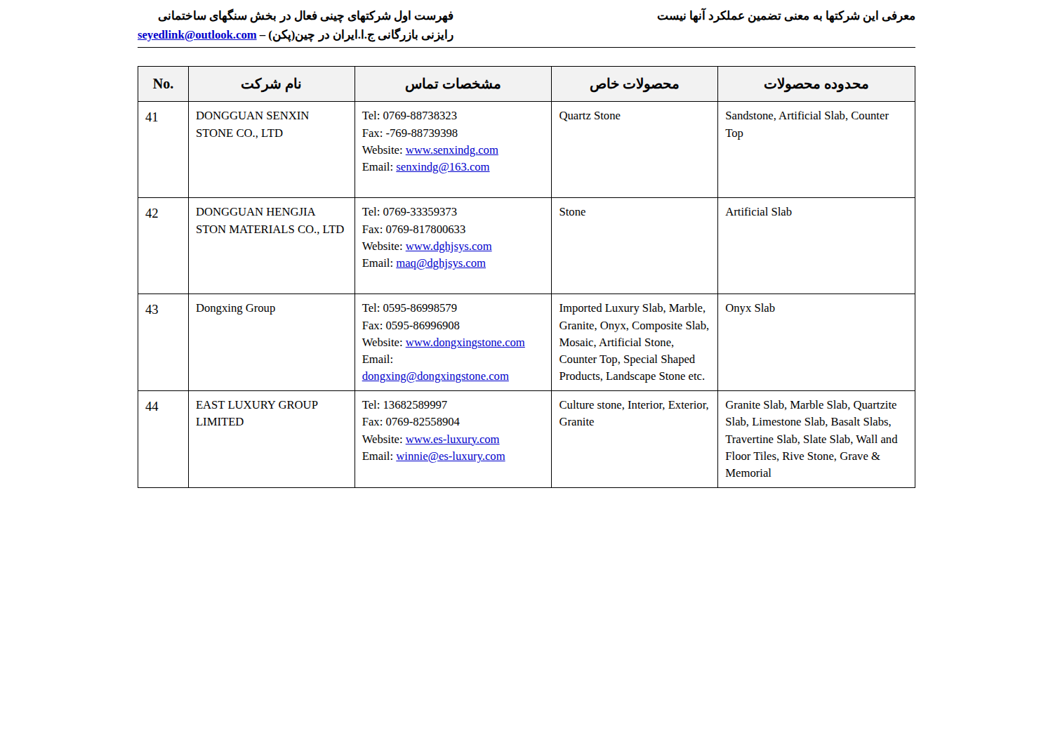معرفی این شرکتها به معنی تضمین عملکرد آنها نیست
فهرست اول شرکتهای چینی فعال در بخش سنگهای ساختمانی
رایزنی بازرگانی ج.ا.ایران در چین(پکن) – seyedlink@outlook.com
| محدوده محصولات | محصولات خاص | مشخصات تماس | نام شرکت | No. |
| --- | --- | --- | --- | --- |
| Sandstone, Artificial Slab, Counter Top | Quartz Stone | Tel: 0769-88738323 Fax: -769-88739398 Website: www.senxindg.com Email: senxindg@163.com | DONGGUAN SENXIN STONE CO., LTD | 41 |
| Artificial Slab | Stone | Tel: 0769-33359373 Fax: 0769-817800633 Website: www.dghjsys.com Email: maq@dghjsys.com | DONGGUAN HENGJIA STON MATERIALS CO., LTD | 42 |
| Onyx Slab | Imported Luxury Slab, Marble, Granite, Onyx, Composite Slab, Mosaic, Artificial Stone, Counter Top, Special Shaped Products, Landscape Stone etc. | Tel: 0595-86998579 Fax: 0595-86996908 Website: www.dongxingstone.com Email: dongxing@dongxingstone.com | Dongxing Group | 43 |
| Granite Slab, Marble Slab, Quartzite Slab, Limestone Slab, Basalt Slabs, Travertine Slab, Slate Slab, Wall and Floor Tiles, Rive Stone, Grave & Memorial | Culture stone, Interior, Exterior, Granite | Tel: 13682589997 Fax: 0769-82558904 Website: www.es-luxury.com Email: winnie@es-luxury.com | EAST LUXURY GROUP LIMITED | 44 |